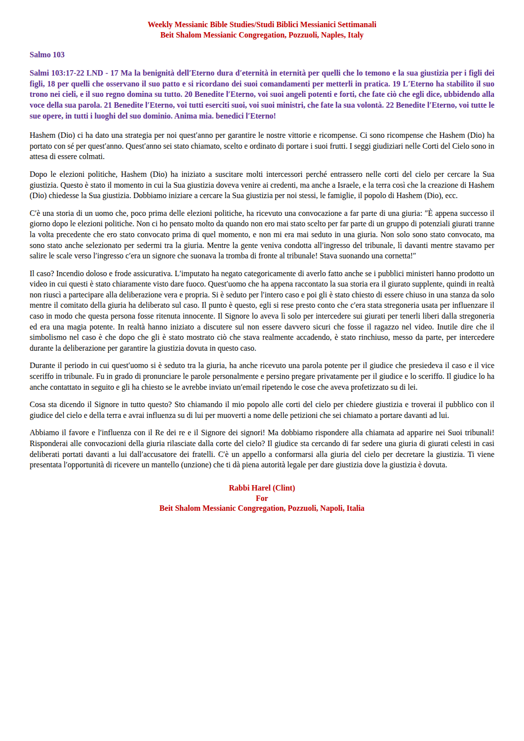Weekly Messianic Bible Studies/Studi Biblici Messianici Settimanali Beit Shalom Messianic Congregation, Pozzuoli, Naples, Italy
Salmo 103
Salmi 103:17-22 LND - 17 Ma la benignità dell′Eterno dura d′eternità in eternità per quelli che lo temono e la sua giustizia per i figli dei figli, 18 per quelli che osservano il suo patto e si ricordano dei suoi comandamenti per metterli in pratica. 19 L′Eterno ha stabilito il suo trono nei cieli, e il suo regno domina su tutto. 20 Benedite l′Eterno, voi suoi angeli potenti e forti, che fate ciò che egli dice, ubbidendo alla voce della sua parola. 21 Benedite l′Eterno, voi tutti eserciti suoi, voi suoi ministri, che fate la sua volontà. 22 Benedite l′Eterno, voi tutte le sue opere, in tutti i luoghi del suo dominio. Anima mia. benedici l′Eterno!
Hashem (Dio) ci ha dato una strategia per noi quest′anno per garantire le nostre vittorie e ricompense. Ci sono ricompense che Hashem (Dio) ha portato con sé per quest′anno. Quest′anno sei stato chiamato, scelto e ordinato di portare i suoi frutti. I seggi giudiziari nelle Corti del Cielo sono in attesa di essere colmati.
Dopo le elezioni politiche, Hashem (Dio) ha iniziato a suscitare molti intercessori perché entrassero nelle corti del cielo per cercare la Sua giustizia. Questo è stato il momento in cui la Sua giustizia doveva venire ai credenti, ma anche a Israele, e la terra così che la creazione di Hashem (Dio) chiedesse la Sua giustizia. Dobbiamo iniziare a cercare la Sua giustizia per noi stessi, le famiglie, il popolo di Hashem (Dio), ecc.
C′è una storia di un uomo che, poco prima delle elezioni politiche, ha ricevuto una convocazione a far parte di una giuria: ″È appena successo il giorno dopo le elezioni politiche. Non ci ho pensato molto da quando non ero mai stato scelto per far parte di un gruppo di potenziali giurati tranne la volta precedente che ero stato convocato prima di quel momento, e non mi era mai seduto in una giuria. Non solo sono stato convocato, ma sono stato anche selezionato per sedermi tra la giuria. Mentre la gente veniva condotta all′ingresso del tribunale, lì davanti mentre stavamo per salire le scale verso l′ingresso c′era un signore che suonava la tromba di fronte al tribunale! Stava suonando una cornetta!″
Il caso? Incendio doloso e frode assicurativa. L′imputato ha negato categoricamente di averlo fatto anche se i pubblici ministeri hanno prodotto un video in cui questi è stato chiaramente visto dare fuoco. Quest′uomo che ha appena raccontato la sua storia era il giurato supplente, quindi in realtà non riuscì a partecipare alla deliberazione vera e propria. Si è seduto per l′intero caso e poi gli è stato chiesto di essere chiuso in una stanza da solo mentre il comitato della giuria ha deliberato sul caso. Il punto è questo, egli si rese presto conto che c′era stata stregoneria usata per influenzare il caso in modo che questa persona fosse ritenuta innocente. Il Signore lo aveva lì solo per intercedere sui giurati per tenerli liberi dalla stregoneria ed era una magia potente. In realtà hanno iniziato a discutere sul non essere davvero sicuri che fosse il ragazzo nel video. Inutile dire che il simbolismo nel caso è che dopo che gli è stato mostrato ciò che stava realmente accadendo, è stato rinchiuso, messo da parte, per intercedere durante la deliberazione per garantire la giustizia dovuta in questo caso.
Durante il periodo in cui quest′uomo si è seduto tra la giuria, ha anche ricevuto una parola potente per il giudice che presiedeva il caso e il vice sceriffo in tribunale. Fu in grado di pronunciare le parole personalmente e persino pregare privatamente per il giudice e lo sceriffo. Il giudice lo ha anche contattato in seguito e gli ha chiesto se le avrebbe inviato un′email ripetendo le cose che aveva profetizzato su di lei.
Cosa sta dicendo il Signore in tutto questo? Sto chiamando il mio popolo alle corti del cielo per chiedere giustizia e troverai il pubblico con il giudice del cielo e della terra e avrai influenza su di lui per muoverti a nome delle petizioni che sei chiamato a portare davanti ad lui.
Abbiamo il favore e l′influenza con il Re dei re e il Signore dei signori! Ma dobbiamo rispondere alla chiamata ad apparire nei Suoi tribunali! Risponderai alle convocazioni della giuria rilasciate dalla corte del cielo? Il giudice sta cercando di far sedere una giuria di giurati celesti in casi deliberati portati davanti a lui dall′accusatore dei fratelli. C′è un appello a conformarsi alla giuria del cielo per decretare la giustizia. Ti viene presentata l′opportunità di ricevere un mantello (unzione) che ti dà piena autorità legale per dare giustizia dove la giustizia è dovuta.
Rabbi Harel (Clint) For Beit Shalom Messianic Congregation, Pozzuoli, Napoli, Italia